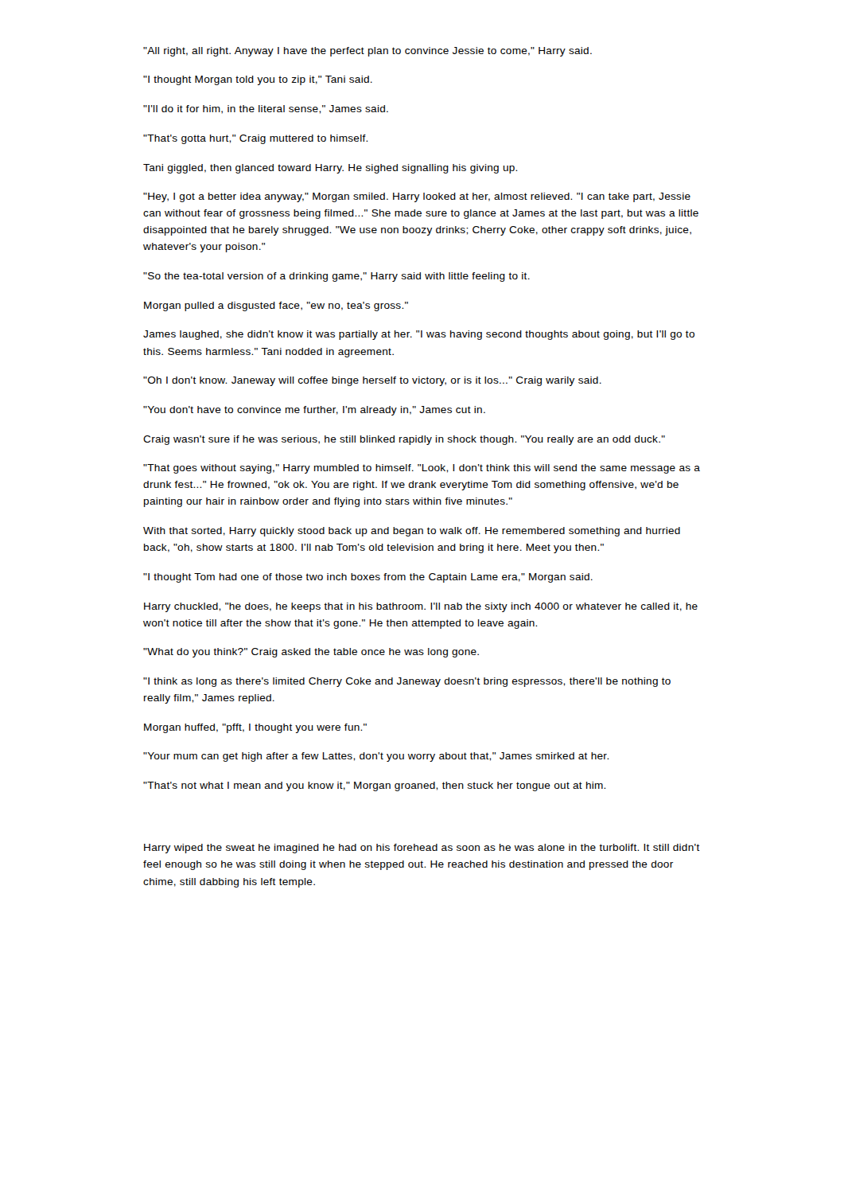"All right, all right. Anyway I have the perfect plan to convince Jessie to come," Harry said.
"I thought Morgan told you to zip it," Tani said.
"I'll do it for him, in the literal sense," James said.
"That's gotta hurt," Craig muttered to himself.
Tani giggled, then glanced toward Harry. He sighed signalling his giving up.
"Hey, I got a better idea anyway," Morgan smiled. Harry looked at her, almost relieved. "I can take part, Jessie can without fear of grossness being filmed..." She made sure to glance at James at the last part, but was a little disappointed that he barely shrugged. "We use non boozy drinks; Cherry Coke, other crappy soft drinks, juice, whatever's your poison."
"So the tea-total version of a drinking game," Harry said with little feeling to it.
Morgan pulled a disgusted face, "ew no, tea's gross."
James laughed, she didn't know it was partially at her. "I was having second thoughts about going, but I'll go to this. Seems harmless." Tani nodded in agreement.
"Oh I don't know. Janeway will coffee binge herself to victory, or is it los..." Craig warily said.
"You don't have to convince me further, I'm already in," James cut in.
Craig wasn't sure if he was serious, he still blinked rapidly in shock though. "You really are an odd duck."
"That goes without saying," Harry mumbled to himself. "Look, I don't think this will send the same message as a drunk fest..." He frowned, "ok ok. You are right. If we drank everytime Tom did something offensive, we'd be painting our hair in rainbow order and flying into stars within five minutes."
With that sorted, Harry quickly stood back up and began to walk off. He remembered something and hurried back, "oh, show starts at 1800. I'll nab Tom's old television and bring it here. Meet you then."
"I thought Tom had one of those two inch boxes from the Captain Lame era," Morgan said.
Harry chuckled, "he does, he keeps that in his bathroom. I'll nab the sixty inch 4000 or whatever he called it, he won't notice till after the show that it's gone." He then attempted to leave again.
"What do you think?" Craig asked the table once he was long gone.
"I think as long as there's limited Cherry Coke and Janeway doesn't bring espressos, there'll be nothing to really film," James replied.
Morgan huffed, "pfft, I thought you were fun."
"Your mum can get high after a few Lattes, don't you worry about that," James smirked at her.
"That's not what I mean and you know it," Morgan groaned, then stuck her tongue out at him.
Harry wiped the sweat he imagined he had on his forehead as soon as he was alone in the turbolift. It still didn't feel enough so he was still doing it when he stepped out. He reached his destination and pressed the door chime, still dabbing his left temple.